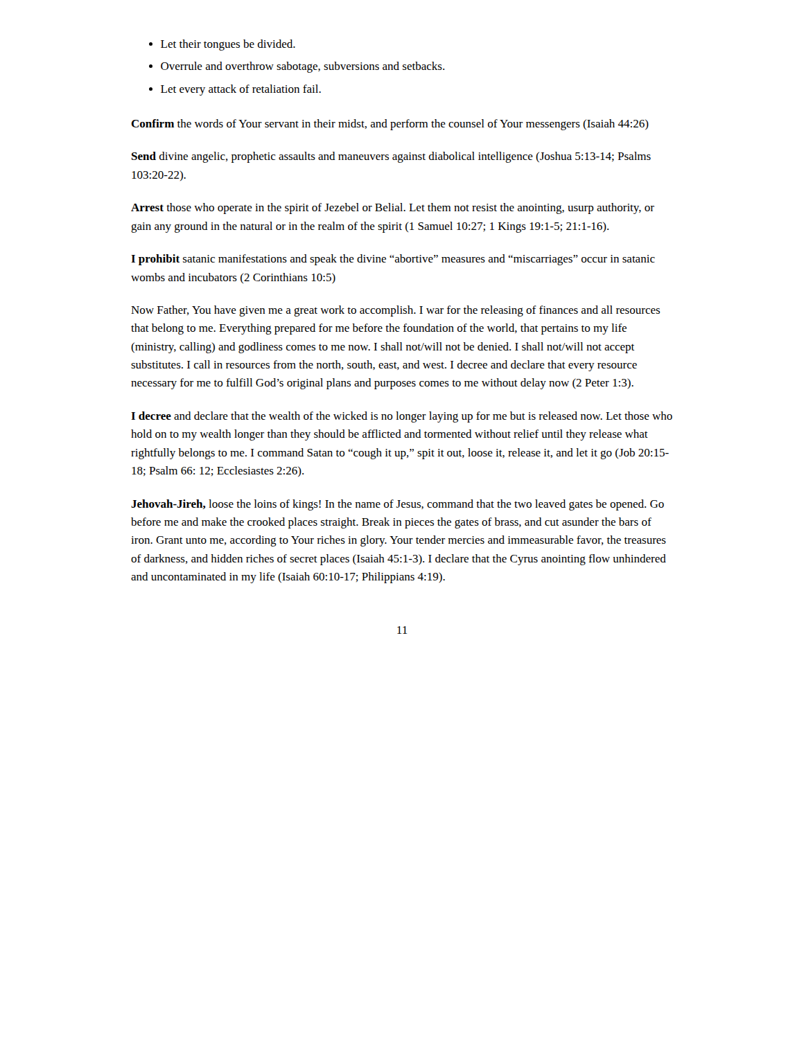Let their tongues be divided.
Overrule and overthrow sabotage, subversions and setbacks.
Let every attack of retaliation fail.
Confirm the words of Your servant in their midst, and perform the counsel of Your messengers (Isaiah 44:26)
Send divine angelic, prophetic assaults and maneuvers against diabolical intelligence (Joshua 5:13-14; Psalms 103:20-22).
Arrest those who operate in the spirit of Jezebel or Belial. Let them not resist the anointing, usurp authority, or gain any ground in the natural or in the realm of the spirit (1 Samuel 10:27; 1 Kings 19:1-5; 21:1-16).
I prohibit satanic manifestations and speak the divine “abortive” measures and “miscarriages” occur in satanic wombs and incubators (2 Corinthians 10:5)
Now Father, You have given me a great work to accomplish. I war for the releasing of finances and all resources that belong to me. Everything prepared for me before the foundation of the world, that pertains to my life (ministry, calling) and godliness comes to me now. I shall not/will not be denied. I shall not/will not accept substitutes. I call in resources from the north, south, east, and west. I decree and declare that every resource necessary for me to fulfill God’s original plans and purposes comes to me without delay now (2 Peter 1:3).
I decree and declare that the wealth of the wicked is no longer laying up for me but is released now. Let those who hold on to my wealth longer than they should be afflicted and tormented without relief until they release what rightfully belongs to me. I command Satan to “cough it up,” spit it out, loose it, release it, and let it go (Job 20:15-18; Psalm 66: 12; Ecclesiastes 2:26).
Jehovah-Jireh, loose the loins of kings! In the name of Jesus, command that the two leaved gates be opened. Go before me and make the crooked places straight. Break in pieces the gates of brass, and cut asunder the bars of iron. Grant unto me, according to Your riches in glory. Your tender mercies and immeasurable favor, the treasures of darkness, and hidden riches of secret places (Isaiah 45:1-3). I declare that the Cyrus anointing flow unhindered and uncontaminated in my life (Isaiah 60:10-17; Philippians 4:19).
11